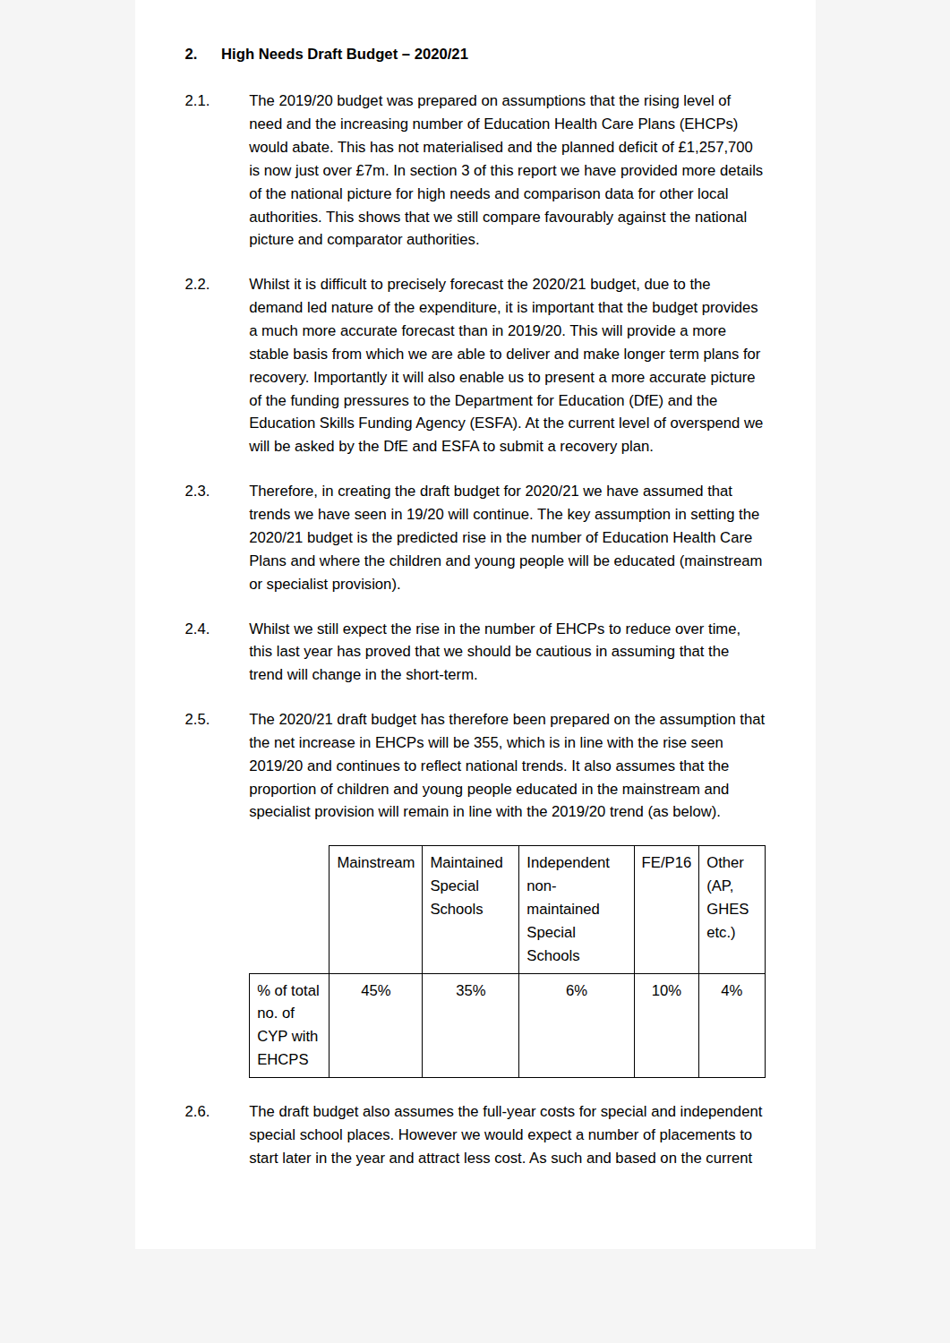2. High Needs Draft Budget – 2020/21
2.1. The 2019/20 budget was prepared on assumptions that the rising level of need and the increasing number of Education Health Care Plans (EHCPs) would abate. This has not materialised and the planned deficit of £1,257,700 is now just over £7m. In section 3 of this report we have provided more details of the national picture for high needs and comparison data for other local authorities. This shows that we still compare favourably against the national picture and comparator authorities.
2.2. Whilst it is difficult to precisely forecast the 2020/21 budget, due to the demand led nature of the expenditure, it is important that the budget provides a much more accurate forecast than in 2019/20. This will provide a more stable basis from which we are able to deliver and make longer term plans for recovery. Importantly it will also enable us to present a more accurate picture of the funding pressures to the Department for Education (DfE) and the Education Skills Funding Agency (ESFA). At the current level of overspend we will be asked by the DfE and ESFA to submit a recovery plan.
2.3. Therefore, in creating the draft budget for 2020/21 we have assumed that trends we have seen in 19/20 will continue. The key assumption in setting the 2020/21 budget is the predicted rise in the number of Education Health Care Plans and where the children and young people will be educated (mainstream or specialist provision).
2.4. Whilst we still expect the rise in the number of EHCPs to reduce over time, this last year has proved that we should be cautious in assuming that the trend will change in the short-term.
2.5. The 2020/21 draft budget has therefore been prepared on the assumption that the net increase in EHCPs will be 355, which is in line with the rise seen 2019/20 and continues to reflect national trends. It also assumes that the proportion of children and young people educated in the mainstream and specialist provision will remain in line with the 2019/20 trend (as below).
| | Mainstream | Maintained Special Schools | Independent non-maintained Special Schools | FE/P16 | Other (AP, GHES etc.) |
| --- | --- | --- | --- | --- | --- |
| % of total no. of CYP with EHCPS | 45% | 35% | 6% | 10% | 4% |
2.6. The draft budget also assumes the full-year costs for special and independent special school places. However we would expect a number of placements to start later in the year and attract less cost. As such and based on the current